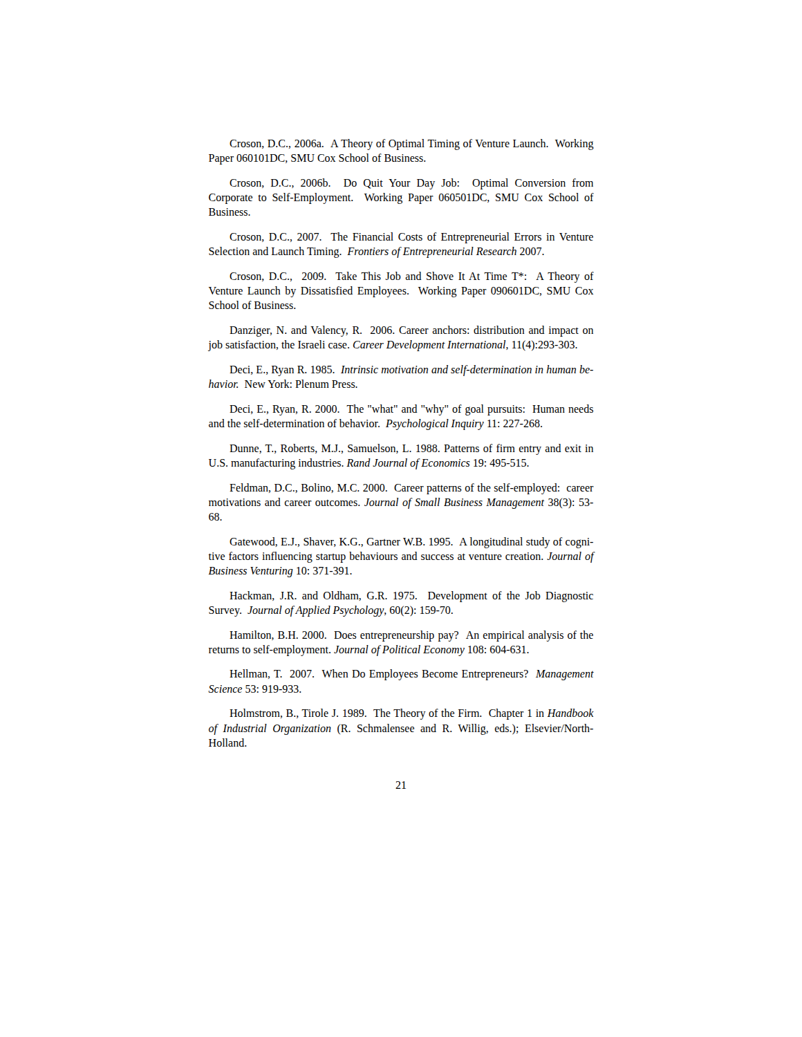Croson, D.C., 2006a. A Theory of Optimal Timing of Venture Launch. Working Paper 060101DC, SMU Cox School of Business.
Croson, D.C., 2006b. Do Quit Your Day Job: Optimal Conversion from Corporate to Self-Employment. Working Paper 060501DC, SMU Cox School of Business.
Croson, D.C., 2007. The Financial Costs of Entrepreneurial Errors in Venture Selection and Launch Timing. Frontiers of Entrepreneurial Research 2007.
Croson, D.C., 2009. Take This Job and Shove It At Time T*: A Theory of Venture Launch by Dissatisfied Employees. Working Paper 090601DC, SMU Cox School of Business.
Danziger, N. and Valency, R. 2006. Career anchors: distribution and impact on job satisfaction, the Israeli case. Career Development International, 11(4):293-303.
Deci, E., Ryan R. 1985. Intrinsic motivation and self-determination in human behavior. New York: Plenum Press.
Deci, E., Ryan, R. 2000. The "what" and "why" of goal pursuits: Human needs and the self-determination of behavior. Psychological Inquiry 11: 227-268.
Dunne, T., Roberts, M.J., Samuelson, L. 1988. Patterns of firm entry and exit in U.S. manufacturing industries. Rand Journal of Economics 19: 495-515.
Feldman, D.C., Bolino, M.C. 2000. Career patterns of the self-employed: career motivations and career outcomes. Journal of Small Business Management 38(3): 53-68.
Gatewood, E.J., Shaver, K.G., Gartner W.B. 1995. A longitudinal study of cognitive factors influencing startup behaviours and success at venture creation. Journal of Business Venturing 10: 371-391.
Hackman, J.R. and Oldham, G.R. 1975. Development of the Job Diagnostic Survey. Journal of Applied Psychology, 60(2): 159-70.
Hamilton, B.H. 2000. Does entrepreneurship pay? An empirical analysis of the returns to self-employment. Journal of Political Economy 108: 604-631.
Hellman, T. 2007. When Do Employees Become Entrepreneurs? Management Science 53: 919-933.
Holmstrom, B., Tirole J. 1989. The Theory of the Firm. Chapter 1 in Handbook of Industrial Organization (R. Schmalensee and R. Willig, eds.); Elsevier/North-Holland.
21